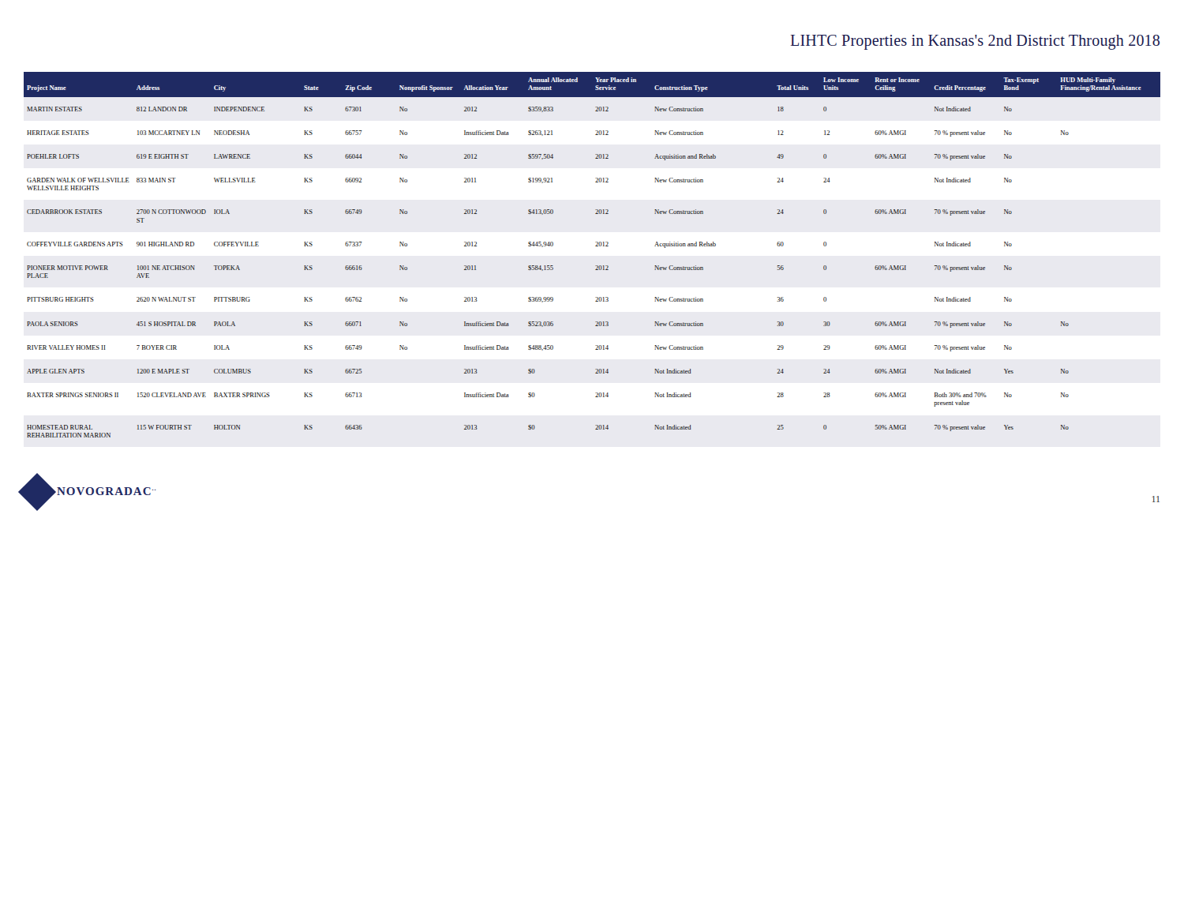LIHTC Properties in Kansas's 2nd District Through 2018
| Project Name | Address | City | State | Zip Code | Nonprofit Sponsor | Allocation Year | Annual Allocated Amount | Year Placed in Service | Construction Type | Total Units | Low Income Units | Rent or Income Ceiling | Credit Percentage | Tax-Exempt Bond | HUD Multi-Family Financing/Rental Assistance |
| --- | --- | --- | --- | --- | --- | --- | --- | --- | --- | --- | --- | --- | --- | --- | --- |
| MARTIN ESTATES | 812 LANDON DR | INDEPENDENCE | KS | 67301 | No | 2012 | $359,833 | 2012 | New Construction | 18 | 0 | | Not Indicated | No | |
| HERITAGE ESTATES | 103 MCCARTNEY LN | NEODESHA | KS | 66757 | No | Insufficient Data | $263,121 | 2012 | New Construction | 12 | 12 | 60% AMGI | 70 % present value | No | No |
| POEHLER LOFTS | 619 E EIGHTH ST | LAWRENCE | KS | 66044 | No | 2012 | $597,504 | 2012 | Acquisition and Rehab | 49 | 0 | 60% AMGI | 70 % present value | No | |
| GARDEN WALK OF WELLSVILLE WELLSVILLE HEIGHTS | 833 MAIN ST | WELLSVILLE | KS | 66092 | No | 2011 | $199,921 | 2012 | New Construction | 24 | 24 | | Not Indicated | No | |
| CEDARBROOK ESTATES | 2700 N COTTONWOOD ST | IOLA | KS | 66749 | No | 2012 | $413,050 | 2012 | New Construction | 24 | 0 | 60% AMGI | 70 % present value | No | |
| COFFEYVILLE GARDENS APTS | 901 HIGHLAND RD | COFFEYVILLE | KS | 67337 | No | 2012 | $445,940 | 2012 | Acquisition and Rehab | 60 | 0 | | Not Indicated | No | |
| PIONEER MOTIVE POWER PLACE | 1001 NE ATCHISON AVE | TOPEKA | KS | 66616 | No | 2011 | $584,155 | 2012 | New Construction | 56 | 0 | 60% AMGI | 70 % present value | No | |
| PITTSBURG HEIGHTS | 2620 N WALNUT ST | PITTSBURG | KS | 66762 | No | 2013 | $369,999 | 2013 | New Construction | 36 | 0 | | Not Indicated | No | |
| PAOLA SENIORS | 451 S HOSPITAL DR | PAOLA | KS | 66071 | No | Insufficient Data | $523,036 | 2013 | New Construction | 30 | 30 | 60% AMGI | 70 % present value | No | No |
| RIVER VALLEY HOMES II | 7 BOYER CIR | IOLA | KS | 66749 | No | Insufficient Data | $488,450 | 2014 | New Construction | 29 | 29 | 60% AMGI | 70 % present value | No | |
| APPLE GLEN APTS | 1200 E MAPLE ST | COLUMBUS | KS | 66725 | | 2013 | $0 | 2014 | Not Indicated | 24 | 24 | 60% AMGI | Not Indicated | Yes | No |
| BAXTER SPRINGS SENIORS II | 1520 CLEVELAND AVE | BAXTER SPRINGS | KS | 66713 | | Insufficient Data | $0 | 2014 | Not Indicated | 28 | 28 | 60% AMGI | Both 30% and 70% present value | No | No |
| HOMESTEAD RURAL REHABILITATION MARION | 115 W FOURTH ST | HOLTON | KS | 66436 | | 2013 | $0 | 2014 | Not Indicated | 25 | 0 | 50% AMGI | 70 % present value | Yes | No |
NOVOGRADAC..
11